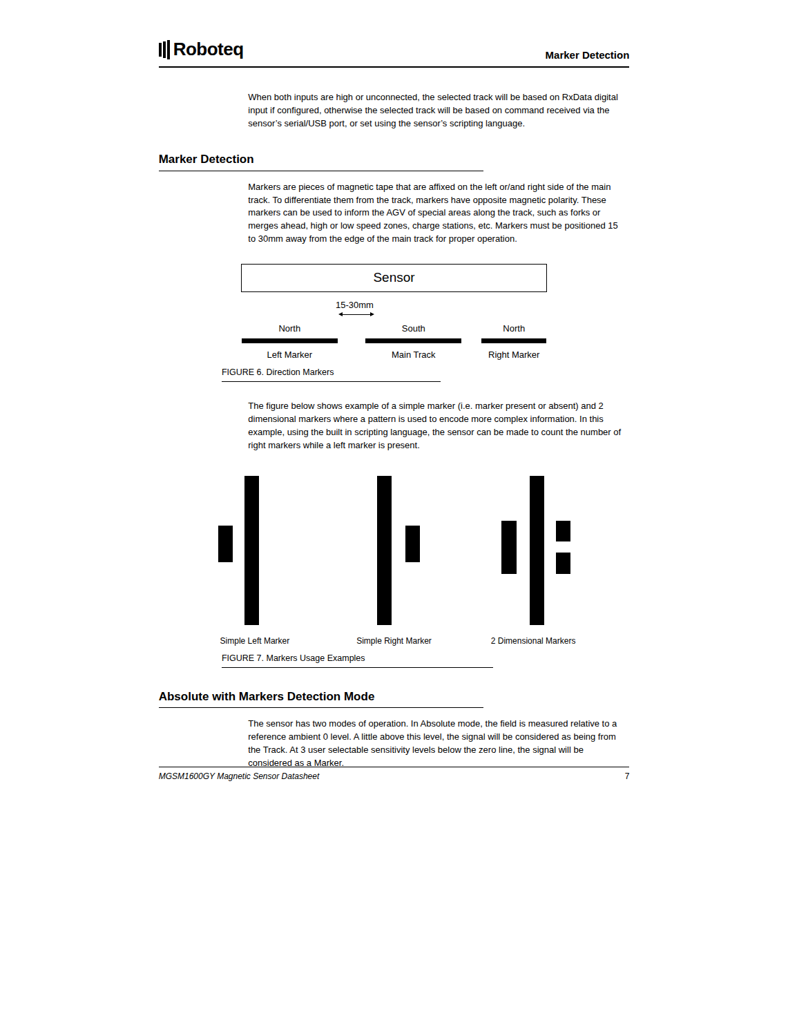Roboteq
Marker Detection
When both inputs are high or unconnected, the selected track will be based on RxData digital input if configured, otherwise the selected track will be based on command received via the sensor’s serial/USB port, or set using the sensor’s scripting language.
Marker Detection
Markers are pieces of magnetic tape that are affixed on the left or/and right side of the main track. To differentiate them from the track, markers have opposite magnetic polarity. These markers can be used to inform the AGV of special areas along the track, such as forks or merges ahead, high or low speed zones, charge stations, etc. Markers must be positioned 15 to 30mm away from the edge of the main track for proper operation.
Sensor
15-30mm
North
South
North
Left Marker
Main Track
Right Marker
FIGURE 6. Direction Markers
The figure below shows example of a simple marker (i.e. marker present or absent) and 2 dimensional markers where a pattern is used to encode more complex information. In this example, using the built in scripting language, the sensor can be made to count the number of right markers while a left marker is present.
Simple Left Marker
Simple Right Marker
2 Dimensional Markers
FIGURE 7. Markers Usage Examples
Absolute with Markers Detection Mode
The sensor has two modes of operation. In Absolute mode, the field is measured relative to a reference ambient 0 level. A little above this level, the signal will be considered as being from the Track. At 3 user selectable sensitivity levels below the zero line, the signal will be considered as a Marker.
MGSM1600GY Magnetic Sensor Datasheet
7